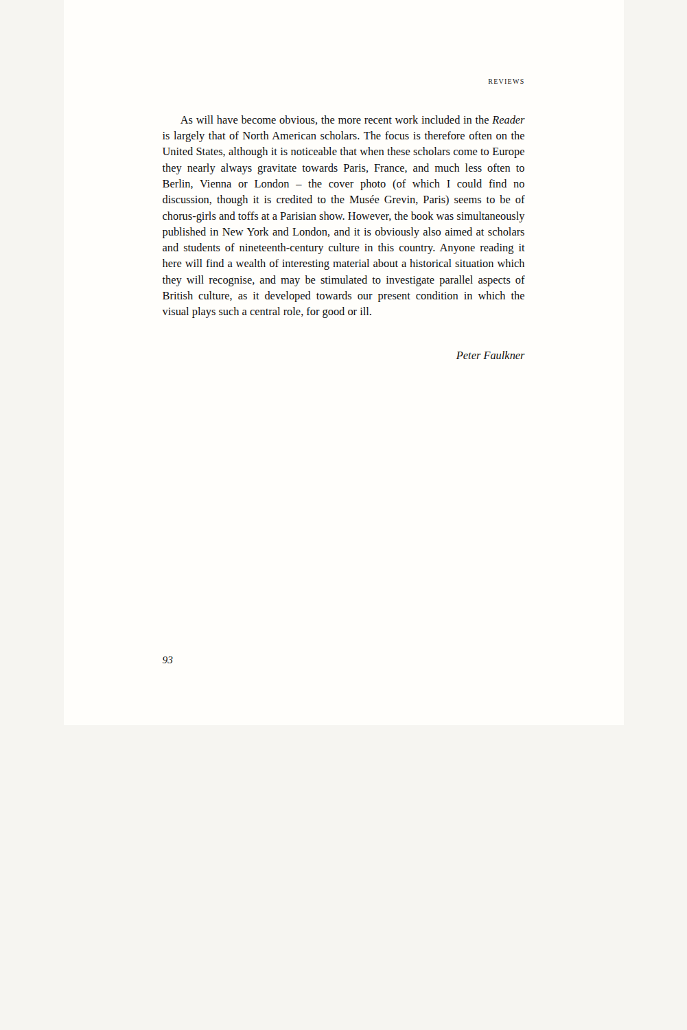reviews
As will have become obvious, the more recent work included in the Reader is largely that of North American scholars. The focus is therefore often on the United States, although it is noticeable that when these scholars come to Europe they nearly always gravitate towards Paris, France, and much less often to Berlin, Vienna or London – the cover photo (of which I could find no discussion, though it is credited to the Musée Grevin, Paris) seems to be of chorus-girls and toffs at a Parisian show. However, the book was simultaneously published in New York and London, and it is obviously also aimed at scholars and students of nineteenth-century culture in this country. Anyone reading it here will find a wealth of interesting material about a historical situation which they will recognise, and may be stimulated to investigate parallel aspects of British culture, as it developed towards our present condition in which the visual plays such a central role, for good or ill.
Peter Faulkner
93